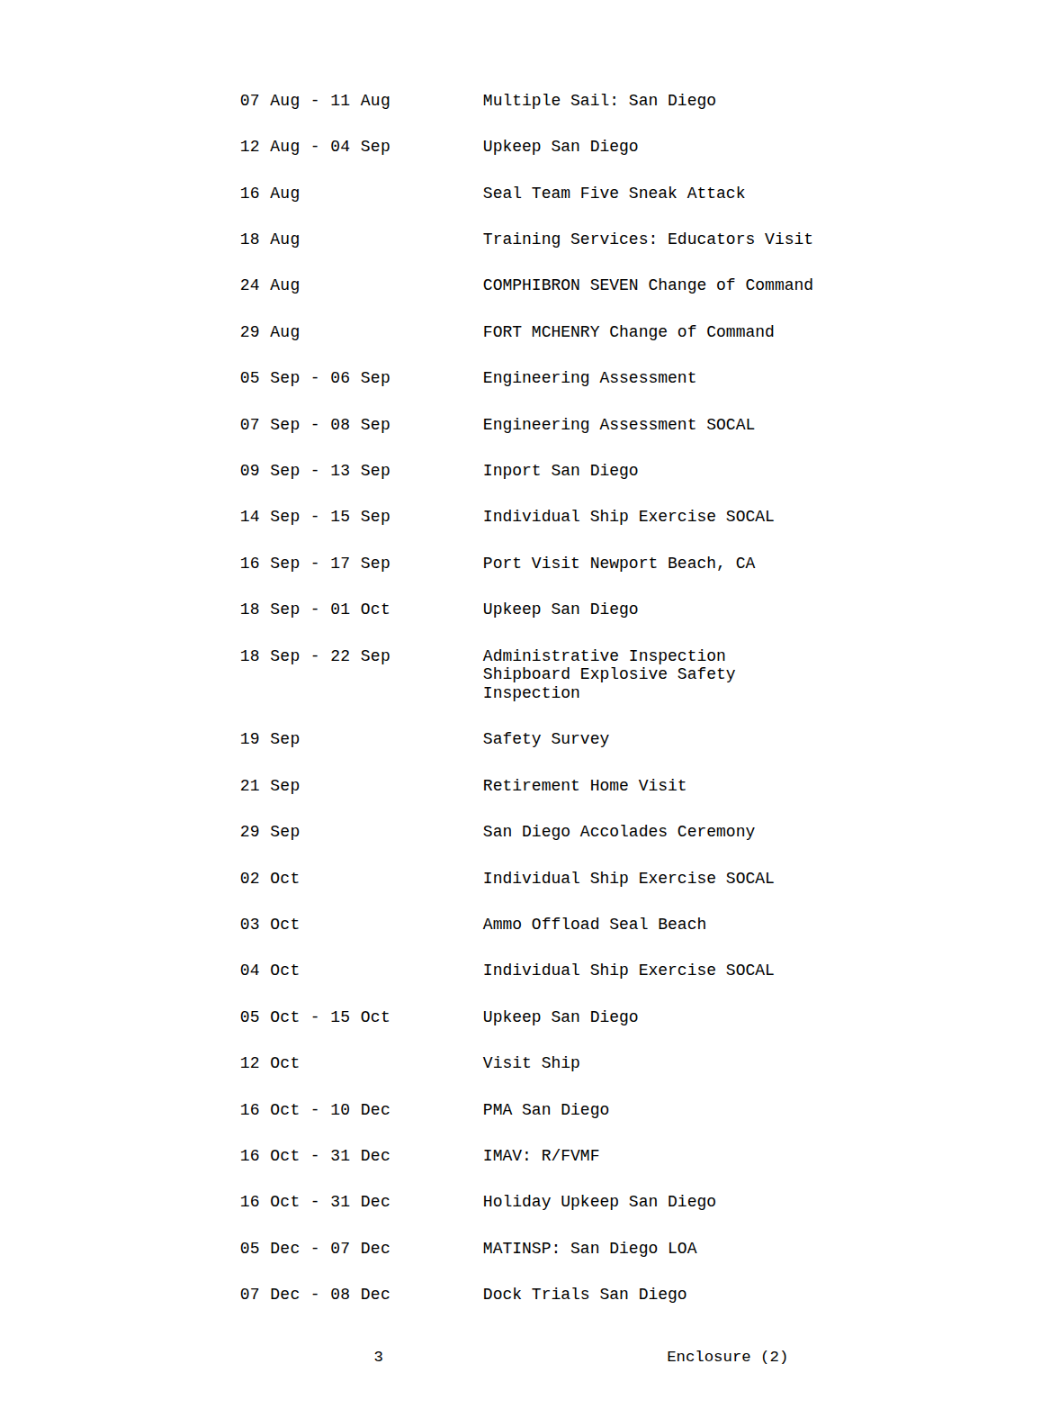| 07 Aug - 11 Aug | Multiple Sail: San Diego |
| 12 Aug - 04 Sep | Upkeep San Diego |
| 16 Aug | Seal Team Five Sneak Attack |
| 18 Aug | Training Services: Educators Visit |
| 24 Aug | COMPHIBRON SEVEN Change of Command |
| 29 Aug | FORT MCHENRY Change of Command |
| 05 Sep - 06 Sep | Engineering Assessment |
| 07 Sep - 08 Sep | Engineering Assessment SOCAL |
| 09 Sep - 13 Sep | Inport San Diego |
| 14 Sep - 15 Sep | Individual Ship Exercise SOCAL |
| 16 Sep - 17 Sep | Port Visit Newport Beach, CA |
| 18 Sep - 01 Oct | Upkeep San Diego |
| 18 Sep - 22 Sep | Administrative Inspection Shipboard Explosive Safety Inspection |
| 19 Sep | Safety Survey |
| 21 Sep | Retirement Home Visit |
| 29 Sep | San Diego Accolades Ceremony |
| 02 Oct | Individual Ship Exercise SOCAL |
| 03 Oct | Ammo Offload Seal Beach |
| 04 Oct | Individual Ship Exercise SOCAL |
| 05 Oct - 15 Oct | Upkeep San Diego |
| 12 Oct | Visit Ship |
| 16 Oct - 10 Dec | PMA San Diego |
| 16 Oct - 31 Dec | IMAV: R/FVMF |
| 16 Oct - 31 Dec | Holiday Upkeep San Diego |
| 05 Dec - 07 Dec | MATINSP: San Diego LOA |
| 07 Dec - 08 Dec | Dock Trials San Diego |
3 Enclosure (2)